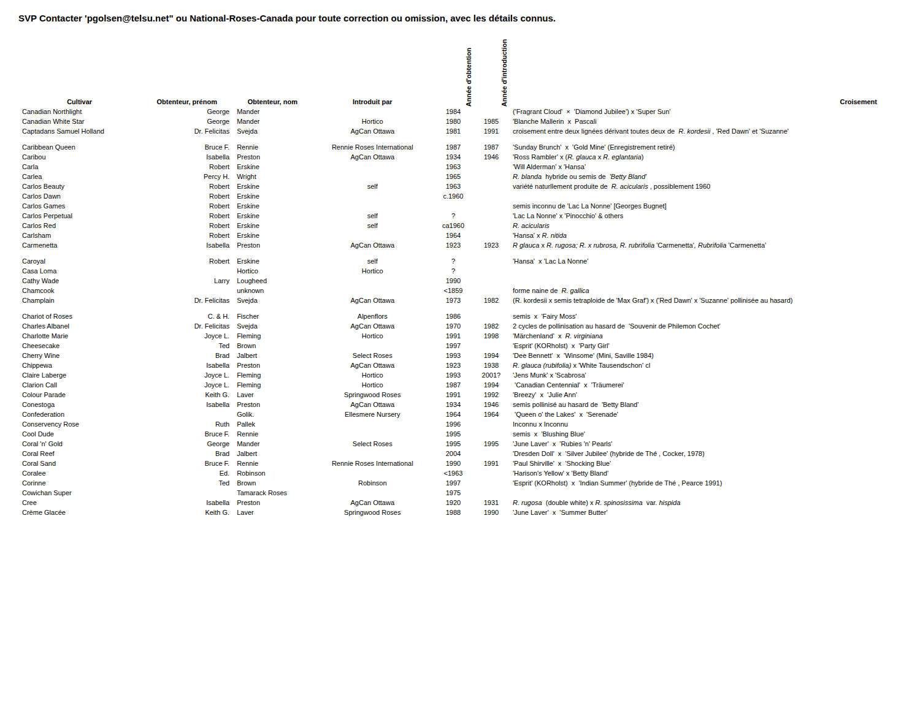SVP Contacter 'pgolsen@telsu.net" ou National-Roses-Canada pour toute correction ou omission, avec les détails connus.
| Cultivar | Obtenteur, prénom | Obtenteur, nom | Introduit par | Année d'obtention | Année d'introduction | Croisement |
| --- | --- | --- | --- | --- | --- | --- |
| Canadian Northlight | George | Mander | | 1984 | | ('Fragrant Cloud' × 'Diamond Jubilee') x 'Super Sun' |
| Canadian White Star | George | Mander | Hortico | 1980 | 1985 | 'Blanche Mallerin x Pascali |
| Captadans Samuel Holland | Dr. Felicitas | Svejda | AgCan Ottawa | 1981 | 1991 | croisement entre deux lignées dérivant toutes deux de R. kordesii , 'Red Dawn' et 'Suzanne' |
| Caribbean Queen | Bruce F. | Rennie | Rennie Roses International | 1987 | 1987 | 'Sunday Brunch' x 'Gold Mine' (Enregistrement retiré) |
| Caribou | Isabella | Preston | AgCan Ottawa | 1934 | 1946 | 'Ross Rambler' x ( R. glauca x R. eglantaria ) |
| Carla | Robert | Erskine | | 1963 | | 'Will Alderman' x 'Hansa' |
| Carlea | Percy H. | Wright | | 1965 | | R. blanda hybride ou semis de 'Betty Bland' |
| Carlos Beauty | Robert | Erskine | self | 1963 | | variété naturllement produite de R. acicularis , possiblement 1960 |
| Carlos Dawn | Robert | Erskine | | c.1960 | | |
| Carlos Games | Robert | Erskine | | | | semis inconnu de 'Lac La Nonne' [Georges Bugnet] |
| Carlos Perpetual | Robert | Erskine | self | ? | | 'Lac La Nonne' x 'Pinocchio' & others |
| Carlos Red | Robert | Erskine | self | ca1960 | | R. acicularis |
| Carlsham | Robert | Erskine | | 1964 | | 'Hansa' x R. nitida |
| Carmenetta | Isabella | Preston | AgCan Ottawa | 1923 | 1923 | R glauca x R. rugosa; R. x rubrosa, R. rubrifolia 'Carmenetta' , Rubrifolia 'Carmenetta' |
| Caroyal | Robert | Erskine | self | ? | | 'Hansa' x 'Lac La Nonne' |
| Casa Loma | | Hortico | Hortico | ? | | |
| Cathy Wade | Larry | Lougheed | | 1990 | | |
| Chamcook | | unknown | | <1859 | | forme naine de R. gallica |
| Champlain | Dr. Felicitas | Svejda | AgCan Ottawa | 1973 | 1982 | (R. kordesii x semis tetraploide de 'Max Graf') x ('Red Dawn' x 'Suzanne' pollinisée au hasard) |
| Chariot of Roses | C. & H. | Fischer | Alpenflors | 1986 | | semis x 'Fairy Moss' |
| Charles Albanel | Dr. Felicitas | Svejda | AgCan Ottawa | 1970 | 1982 | 2 cycles de pollinisation au hasard de 'Souvenir de Philemon Cochet' |
| Charlotte Marie | Joyce L. | Fleming | Hortico | 1991 | 1998 | 'Märchenland' x R. virginiana |
| Cheesecake | Ted | Brown | | 1997 | | 'Esprit' (KORholst) x 'Party Girl' |
| Cherry Wine | Brad | Jalbert | Select Roses | 1993 | 1994 | 'Dee Bennett' x 'Winsome' (Mini, Saville 1984) |
| Chippewa | Isabella | Preston | AgCan Ottawa | 1923 | 1938 | R. glauca (rubifolia) x 'White Tausendschon' cl |
| Claire Laberge | Joyce L. | Fleming | Hortico | 1993 | 2001? | 'Jens Munk' x 'Scabrosa' |
| Clarion Call | Joyce L. | Fleming | Hortico | 1987 | 1994 | 'Canadian Centennial' x 'Träumerei' |
| Colour Parade | Keith G. | Laver | Springwood Roses | 1991 | 1992 | 'Breezy' x 'Julie Ann' |
| Conestoga | Isabella | Preston | AgCan Ottawa | 1934 | 1946 | semis pollinisé au hasard de 'Betty Bland' |
| Confederation | | Golik. | Ellesmere Nursery | 1964 | 1964 | 'Queen o' the Lakes' x 'Serenade' |
| Conservency Rose | Ruth | Pallek | | 1996 | | Inconnu x Inconnu |
| Cool Dude | Bruce F. | Rennie | | 1995 | | semis x 'Blushing Blue' |
| Coral 'n' Gold | George | Mander | Select Roses | 1995 | 1995 | 'June Laver' x 'Rubies 'n' Pearls' |
| Coral Reef | Brad | Jalbert | | 2004 | | 'Dresden Doll' x 'Silver Jubilee' (hybride de Thé , Cocker, 1978) |
| Coral Sand | Bruce F. | Rennie | Rennie Roses International | 1990 | 1991 | 'Paul Shirville' x 'Shocking Blue' |
| Coralee | Ed. | Robinson | | <1963 | | 'Harison's Yellow' x 'Betty Bland' |
| Corinne | Ted | Brown | Robinson | 1997 | | 'Esprit' (KORholst) x 'Indian Summer' (hybride de Thé , Pearce 1991) |
| Cowichan Super | | Tamarack Roses | | 1975 | | |
| Cree | Isabella | Preston | AgCan Ottawa | 1920 | 1931 | R. rugosa (double white) x R. spinosissima var. hispida |
| Crème Glacée | Keith G. | Laver | Springwood Roses | 1988 | 1990 | 'June Laver' x 'Summer Butter' |